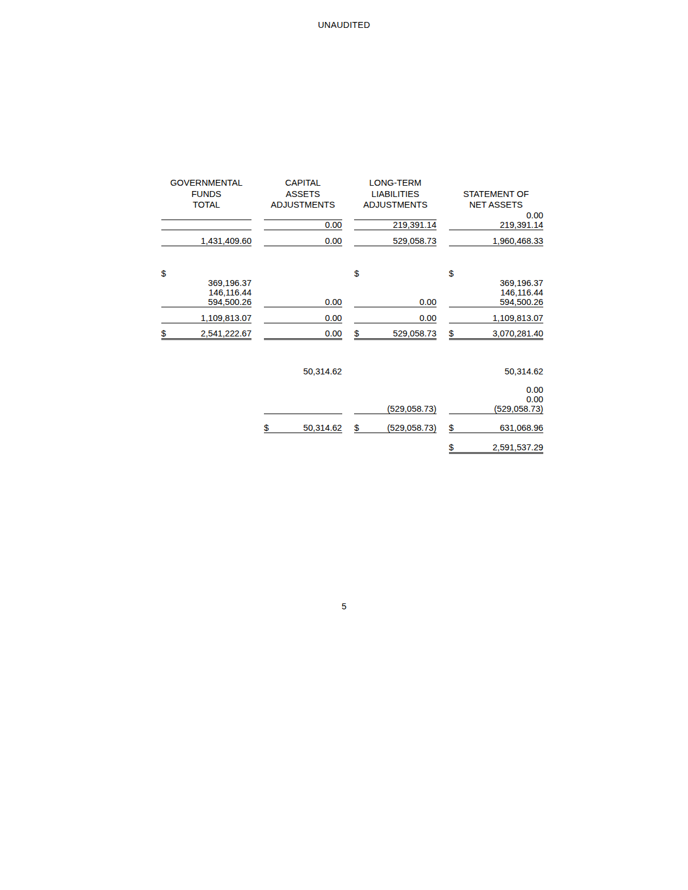UNAUDITED
| | GOVERNMENTAL FUNDS TOTAL | | CAPITAL ASSETS ADJUSTMENTS | | LONG-TERM LIABILITIES ADJUSTMENTS | | STATEMENT OF NET ASSETS |
| | | | | | | | | 0.00 |
| | | | | | 0.00 | | | 219,391.14 | | | 219,391.14 |
| | | 1,431,409.60 | | | 0.00 | | | 529,058.73 | | | 1,960,468.33 |
| | $ | | | | | | $ | | | $ | |
| | | 369,196.37 | | | | | | | | | 369,196.37 |
| | | 146,116.44 | | | | | | | | | 146,116.44 |
| | | 594,500.26 | | | 0.00 | | | 0.00 | | | 594,500.26 |
| | | 1,109,813.07 | | | 0.00 | | | 0.00 | | | 1,109,813.07 |
| | $ | 2,541,222.67 | | | 0.00 | | $ | 529,058.73 | | $ | 3,070,281.40 |
| | | | | | 50,314.62 | | | | | | 50,314.62 |
| | | | | | | | | | | | 0.00 |
| | | | | | | | | | | | 0.00 |
| | | | | | | | | (529,058.73) | | | (529,058.73) |
| | | | | $ | 50,314.62 | | $ | (529,058.73) | | $ | 631,068.96 |
| | | | | | | | | | | $ | 2,591,537.29 |
5